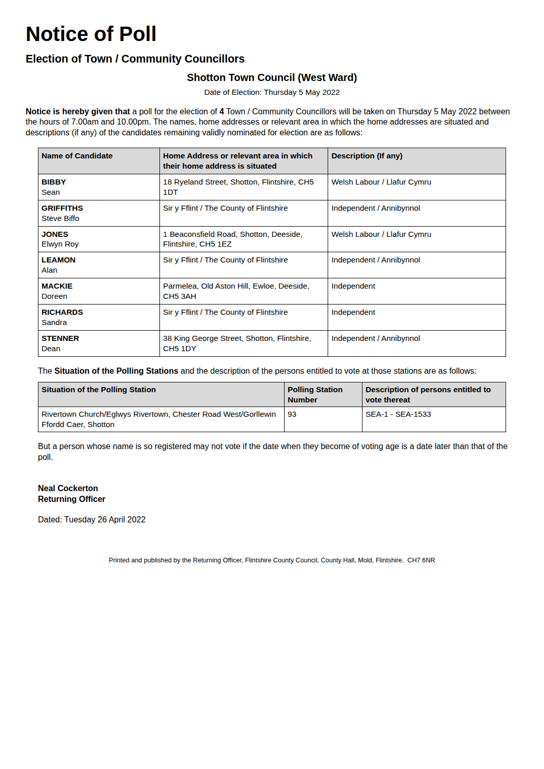Notice of Poll
Election of Town / Community Councillors
Shotton Town Council (West Ward)
Date of Election: Thursday 5 May 2022
Notice is hereby given that a poll for the election of 4 Town / Community Councillors will be taken on Thursday 5 May 2022 between the hours of 7.00am and 10.00pm. The names, home addresses or relevant area in which the home addresses are situated and descriptions (if any) of the candidates remaining validly nominated for election are as follows:
| Name of Candidate | Home Address or relevant area in which their home address is situated | Description (If any) |
| --- | --- | --- |
| BIBBY Sean | 18 Ryeland Street, Shotton, Flintshire, CH5 1DT | Welsh Labour / Llafur Cymru |
| GRIFFITHS Steve Biffo | Sir y Fflint / The County of Flintshire | Independent / Annibynnol |
| JONES Elwyn Roy | 1 Beaconsfield Road, Shotton, Deeside, Flintshire, CH5 1EZ | Welsh Labour / Llafur Cymru |
| LEAMON Alan | Sir y Fflint / The County of Flintshire | Independent / Annibynnol |
| MACKIE Doreen | Parmelea, Old Aston Hill, Ewloe, Deeside, CH5 3AH | Independent |
| RICHARDS Sandra | Sir y Fflint / The County of Flintshire | Independent |
| STENNER Dean | 38 King George Street, Shotton, Flintshire, CH5 1DY | Independent / Annibynnol |
The Situation of the Polling Stations and the description of the persons entitled to vote at those stations are as follows:
| Situation of the Polling Station | Polling Station Number | Description of persons entitled to vote thereat |
| --- | --- | --- |
| Rivertown Church/Eglwys Rivertown, Chester Road West/Gorllewin Ffordd Caer, Shotton | 93 | SEA-1 - SEA-1533 |
But a person whose name is so registered may not vote if the date when they become of voting age is a date later than that of the poll.
Neal Cockerton
Returning Officer
Dated: Tuesday 26 April 2022
Printed and published by the Returning Officer, Flintshire County Council, County Hall, Mold, Flintshire. CH7 6NR